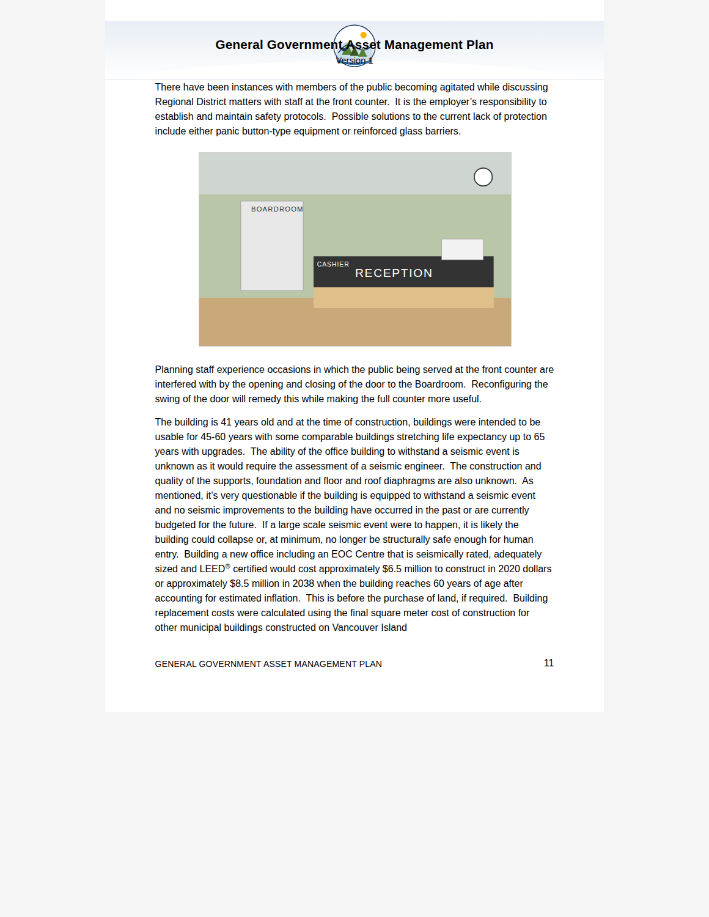General Government Asset Management Plan
Version 1
There have been instances with members of the public becoming agitated while discussing Regional District matters with staff at the front counter. It is the employer’s responsibility to establish and maintain safety protocols. Possible solutions to the current lack of protection include either panic button-type equipment or reinforced glass barriers.
Planning staff experience occasions in which the public being served at the front counter are interfered with by the opening and closing of the door to the Boardroom. Reconfiguring the swing of the door will remedy this while making the full counter more useful.
The building is 41 years old and at the time of construction, buildings were intended to be usable for 45-60 years with some comparable buildings stretching life expectancy up to 65 years with upgrades. The ability of the office building to withstand a seismic event is unknown as it would require the assessment of a seismic engineer. The construction and quality of the supports, foundation and floor and roof diaphragms are also unknown. As mentioned, it’s very questionable if the building is equipped to withstand a seismic event and no seismic improvements to the building have occurred in the past or are currently budgeted for the future. If a large scale seismic event were to happen, it is likely the building could collapse or, at minimum, no longer be structurally safe enough for human entry. Building a new office including an EOC Centre that is seismically rated, adequately sized and LEED® certified would cost approximately $6.5 million to construct in 2020 dollars or approximately $8.5 million in 2038 when the building reaches 60 years of age after accounting for estimated inflation. This is before the purchase of land, if required. Building replacement costs were calculated using the final square meter cost of construction for other municipal buildings constructed on Vancouver Island
GENERAL GOVERNMENT ASSET MANAGEMENT PLAN
11